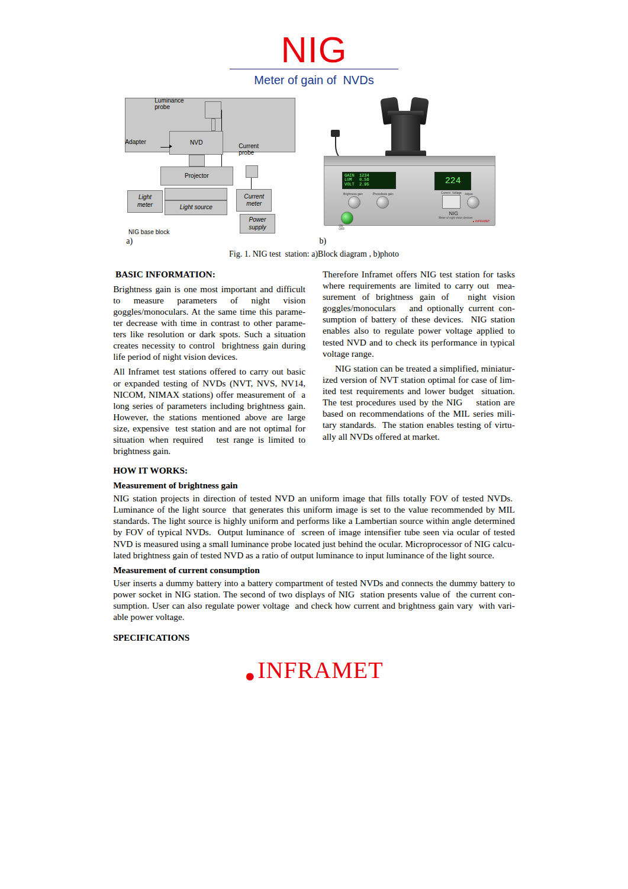NIG
Meter of gain of NVDs
Luminance
probe
NVD
Adapter
Projector
Current
probe
Light
meter
Light source
Current
meter
Power
supply
NIG base block
a)
GAIN 1234
LUM 0.56
VOLT 2.95
224
Brightness gain
Photodiode gain
Current Voltage
Adjust
ON
OFF
NIG
Meter of night vision devices
● INFRAMET
b)
Fig. 1. NIG test station: a)Block diagram , b)photo
BASIC INFORMATION:
Brightness gain is one most important and difficult to measure parameters of night vision goggles/monoculars. At the same time this parameter decrease with time in contrast to other parameters like resolution or dark spots. Such a situation creates necessity to control brightness gain during life period of night vision devices.
All Inframet test stations offered to carry out basic or expanded testing of NVDs (NVT, NVS, NV14, NICOM, NIMAX stations) offer measurement of a long series of parameters including brightness gain. However, the stations mentioned above are large size, expensive test station and are not optimal for situation when required test range is limited to brightness gain.
Therefore Inframet offers NIG test station for tasks where requirements are limited to carry out measurement of brightness gain of night vision goggles/monoculars and optionally current consumption of battery of these devices. NIG station enables also to regulate power voltage applied to tested NVD and to check its performance in typical voltage range.
NIG station can be treated a simplified, miniaturized version of NVT station optimal for case of limited test requirements and lower budget situation. The test procedures used by the NIG station are based on recommendations of the MIL series military standards. The station enables testing of virtually all NVDs offered at market.
HOW IT WORKS:
Measurement of brightness gain
NIG station projects in direction of tested NVD an uniform image that fills totally FOV of tested NVDs. Luminance of the light source that generates this uniform image is set to the value recommended by MIL standards. The light source is highly uniform and performs like a Lambertian source within angle determined by FOV of typical NVDs. Output luminance of screen of image intensifier tube seen via ocular of tested NVD is measured using a small luminance probe located just behind the ocular. Microprocessor of NIG calculated brightness gain of tested NVD as a ratio of output luminance to input luminance of the light source.
Measurement of current consumption
User inserts a dummy battery into a battery compartment of tested NVDs and connects the dummy battery to power socket in NIG station. The second of two displays of NIG station presents value of the current consumption. User can also regulate power voltage and check how current and brightness gain vary with variable power voltage.
SPECIFICATIONS
●INFRAMET